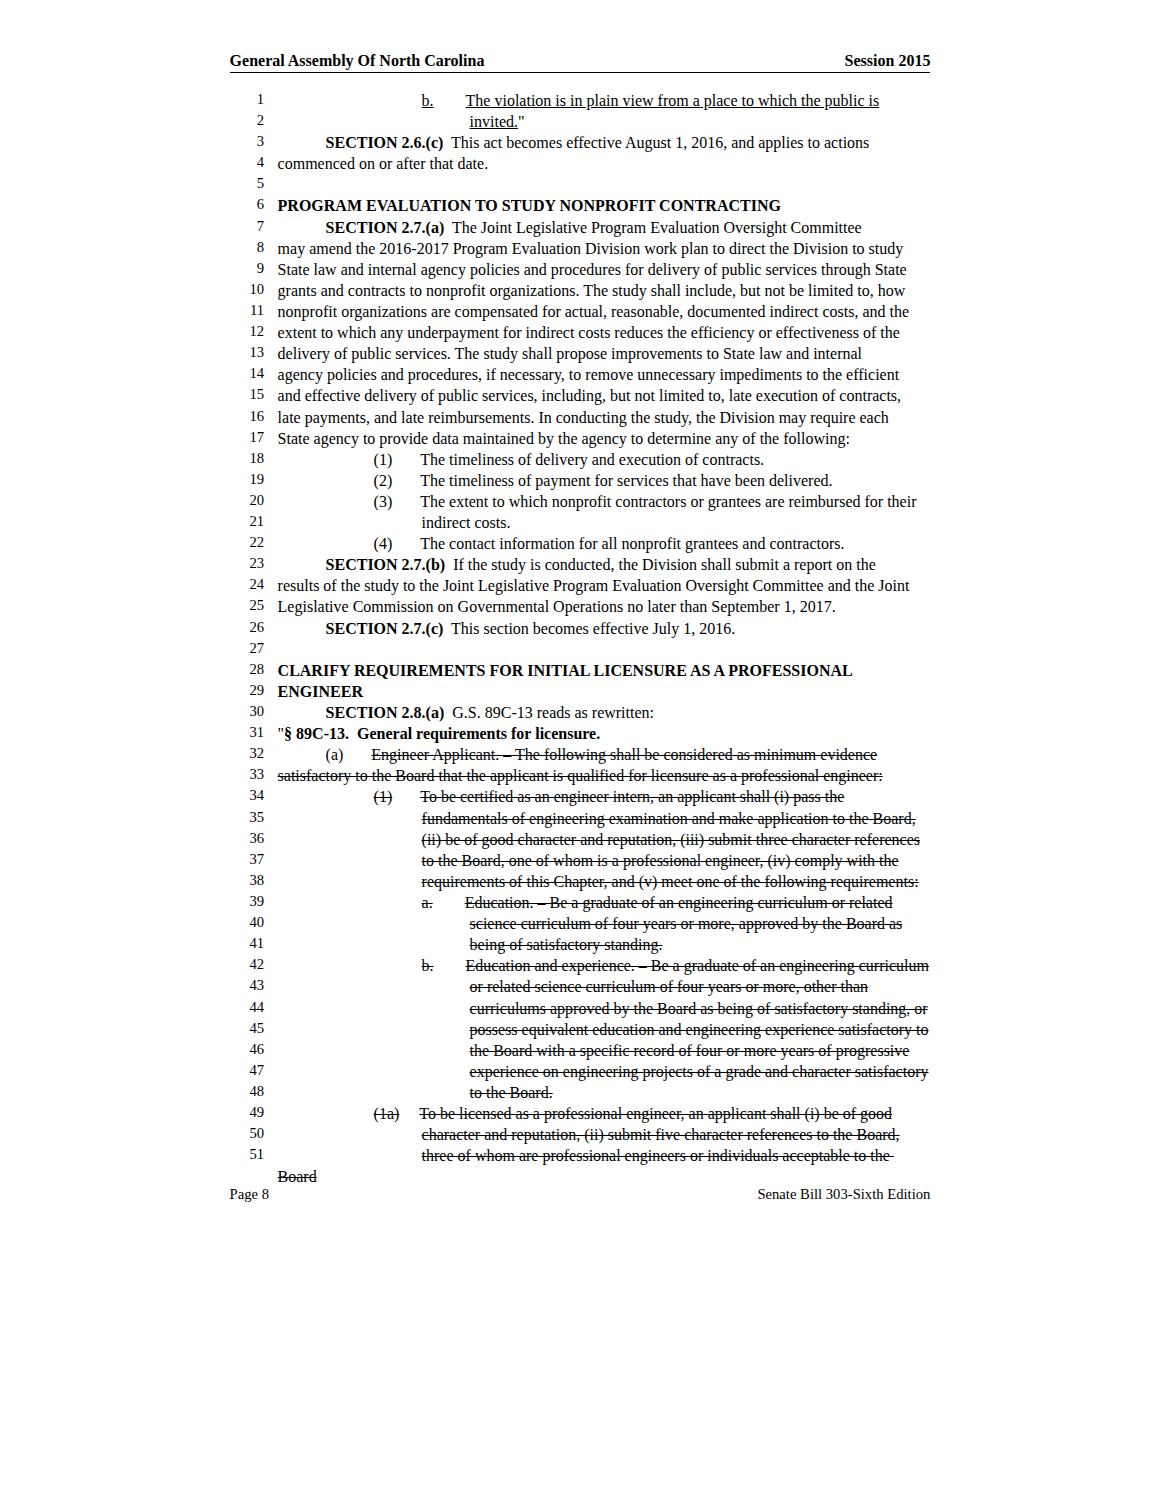General Assembly Of North Carolina
Session 2015
b. The violation is in plain view from a place to which the public is
invited."
SECTION 2.6.(c) This act becomes effective August 1, 2016, and applies to actions
commenced on or after that date.
PROGRAM EVALUATION TO STUDY NONPROFIT CONTRACTING
SECTION 2.7.(a) The Joint Legislative Program Evaluation Oversight Committee
may amend the 2016-2017 Program Evaluation Division work plan to direct the Division to study
State law and internal agency policies and procedures for delivery of public services through State
grants and contracts to nonprofit organizations. The study shall include, but not be limited to, how
nonprofit organizations are compensated for actual, reasonable, documented indirect costs, and the
extent to which any underpayment for indirect costs reduces the efficiency or effectiveness of the
delivery of public services. The study shall propose improvements to State law and internal
agency policies and procedures, if necessary, to remove unnecessary impediments to the efficient
and effective delivery of public services, including, but not limited to, late execution of contracts,
late payments, and late reimbursements. In conducting the study, the Division may require each
State agency to provide data maintained by the agency to determine any of the following:
(1) The timeliness of delivery and execution of contracts.
(2) The timeliness of payment for services that have been delivered.
(3) The extent to which nonprofit contractors or grantees are reimbursed for their
indirect costs.
(4) The contact information for all nonprofit grantees and contractors.
SECTION 2.7.(b) If the study is conducted, the Division shall submit a report on the
results of the study to the Joint Legislative Program Evaluation Oversight Committee and the Joint
Legislative Commission on Governmental Operations no later than September 1, 2017.
SECTION 2.7.(c) This section becomes effective July 1, 2016.
CLARIFY REQUIREMENTS FOR INITIAL LICENSURE AS A PROFESSIONAL
ENGINEER
SECTION 2.8.(a) G.S. 89C-13 reads as rewritten:
"§ 89C-13. General requirements for licensure.
(a) Engineer Applicant. – The following shall be considered as minimum evidence
satisfactory to the Board that the applicant is qualified for licensure as a professional engineer:
(1) To be certified as an engineer intern, an applicant shall (i) pass the
fundamentals of engineering examination and make application to the Board,
(ii) be of good character and reputation, (iii) submit three character references
to the Board, one of whom is a professional engineer, (iv) comply with the
requirements of this Chapter, and (v) meet one of the following requirements:
a. Education. – Be a graduate of an engineering curriculum or related
science curriculum of four years or more, approved by the Board as
being of satisfactory standing.
b. Education and experience. – Be a graduate of an engineering curriculum
or related science curriculum of four years or more, other than
curriculums approved by the Board as being of satisfactory standing, or
possess equivalent education and engineering experience satisfactory to
the Board with a specific record of four or more years of progressive
experience on engineering projects of a grade and character satisfactory
to the Board.
(1a) To be licensed as a professional engineer, an applicant shall (i) be of good
character and reputation, (ii) submit five character references to the Board,
three of whom are professional engineers or individuals acceptable to the Board
Page 8
Senate Bill 303-Sixth Edition